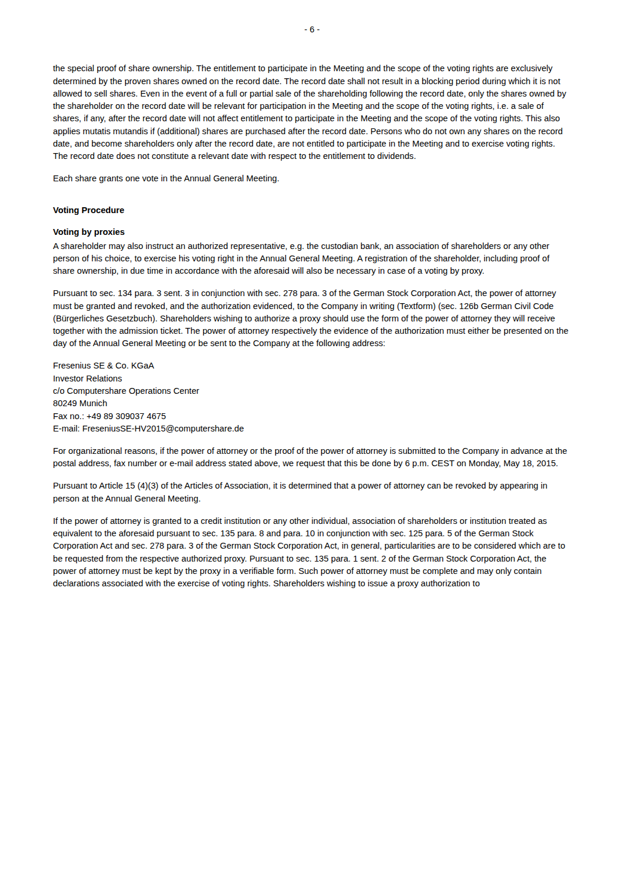- 6 -
the special proof of share ownership. The entitlement to participate in the Meeting and the scope of the voting rights are exclusively determined by the proven shares owned on the record date. The record date shall not result in a blocking period during which it is not allowed to sell shares. Even in the event of a full or partial sale of the shareholding following the record date, only the shares owned by the shareholder on the record date will be relevant for participation in the Meeting and the scope of the voting rights, i.e. a sale of shares, if any, after the record date will not affect entitlement to participate in the Meeting and the scope of the voting rights. This also applies mutatis mutandis if (additional) shares are purchased after the record date. Persons who do not own any shares on the record date, and become shareholders only after the record date, are not entitled to participate in the Meeting and to exercise voting rights. The record date does not constitute a relevant date with respect to the entitlement to dividends.
Each share grants one vote in the Annual General Meeting.
Voting Procedure
Voting by proxies
A shareholder may also instruct an authorized representative, e.g. the custodian bank, an association of shareholders or any other person of his choice, to exercise his voting right in the Annual General Meeting. A registration of the shareholder, including proof of share ownership, in due time in accordance with the aforesaid will also be necessary in case of a voting by proxy.
Pursuant to sec. 134 para. 3 sent. 3 in conjunction with sec. 278 para. 3 of the German Stock Corporation Act, the power of attorney must be granted and revoked, and the authorization evidenced, to the Company in writing (Textform) (sec. 126b German Civil Code (Bürgerliches Gesetzbuch). Shareholders wishing to authorize a proxy should use the form of the power of attorney they will receive together with the admission ticket. The power of attorney respectively the evidence of the authorization must either be presented on the day of the Annual General Meeting or be sent to the Company at the following address:
Fresenius SE & Co. KGaA
Investor Relations
c/o Computershare Operations Center
80249 Munich
Fax no.: +49 89 309037 4675
E-mail: FreseniusSE-HV2015@computershare.de
For organizational reasons, if the power of attorney or the proof of the power of attorney is submitted to the Company in advance at the postal address, fax number or e-mail address stated above, we request that this be done by 6 p.m. CEST on Monday, May 18, 2015.
Pursuant to Article 15 (4)(3) of the Articles of Association, it is determined that a power of attorney can be revoked by appearing in person at the Annual General Meeting.
If the power of attorney is granted to a credit institution or any other individual, association of shareholders or institution treated as equivalent to the aforesaid pursuant to sec. 135 para. 8 and para. 10 in conjunction with sec. 125 para. 5 of the German Stock Corporation Act and sec. 278 para. 3 of the German Stock Corporation Act, in general, particularities are to be considered which are to be requested from the respective authorized proxy. Pursuant to sec. 135 para. 1 sent. 2 of the German Stock Corporation Act, the power of attorney must be kept by the proxy in a verifiable form. Such power of attorney must be complete and may only contain declarations associated with the exercise of voting rights. Shareholders wishing to issue a proxy authorization to